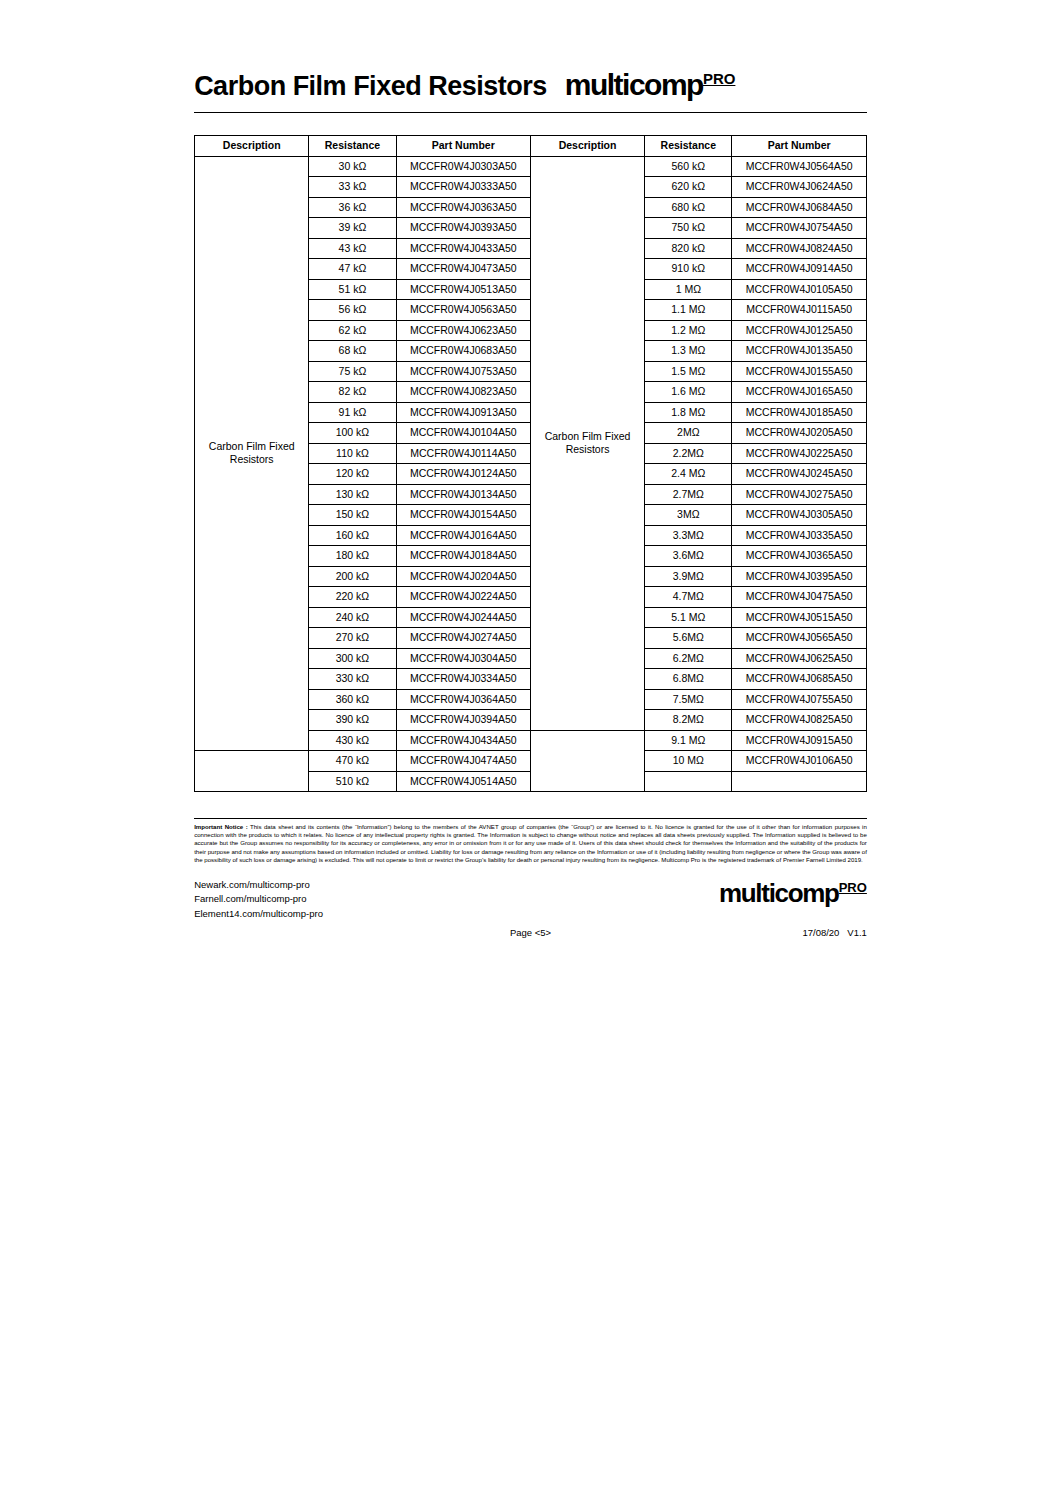Carbon Film Fixed Resistors
multicompPRO
| Description | Resistance | Part Number | Description | Resistance | Part Number |
| --- | --- | --- | --- | --- | --- |
| Carbon Film Fixed Resistors | 30 kΩ | MCCFR0W4J0303A50 | Carbon Film Fixed Resistors | 560 kΩ | MCCFR0W4J0564A50 |
| 33 kΩ | MCCFR0W4J0333A50 | 620 kΩ | MCCFR0W4J0624A50 |
| 36 kΩ | MCCFR0W4J0363A50 | 680 kΩ | MCCFR0W4J0684A50 |
| 39 kΩ | MCCFR0W4J0393A50 | 750 kΩ | MCCFR0W4J0754A50 |
| 43 kΩ | MCCFR0W4J0433A50 | 820 kΩ | MCCFR0W4J0824A50 |
| 47 kΩ | MCCFR0W4J0473A50 | 910 kΩ | MCCFR0W4J0914A50 |
| 51 kΩ | MCCFR0W4J0513A50 | 1 MΩ | MCCFR0W4J0105A50 |
| 56 kΩ | MCCFR0W4J0563A50 | 1.1 MΩ | MCCFR0W4J0115A50 |
| 62 kΩ | MCCFR0W4J0623A50 | 1.2 MΩ | MCCFR0W4J0125A50 |
| 68 kΩ | MCCFR0W4J0683A50 | 1.3 MΩ | MCCFR0W4J0135A50 |
| 75 kΩ | MCCFR0W4J0753A50 | 1.5 MΩ | MCCFR0W4J0155A50 |
| 82 kΩ | MCCFR0W4J0823A50 | 1.6 MΩ | MCCFR0W4J0165A50 |
| 91 kΩ | MCCFR0W4J0913A50 | 1.8 MΩ | MCCFR0W4J0185A50 |
| 100 kΩ | MCCFR0W4J0104A50 | 2MΩ | MCCFR0W4J0205A50 |
| 110 kΩ | MCCFR0W4J0114A50 | 2.2MΩ | MCCFR0W4J0225A50 |
| 120 kΩ | MCCFR0W4J0124A50 | 2.4 MΩ | MCCFR0W4J0245A50 |
| 130 kΩ | MCCFR0W4J0134A50 | 2.7MΩ | MCCFR0W4J0275A50 |
| 150 kΩ | MCCFR0W4J0154A50 | 3MΩ | MCCFR0W4J0305A50 |
| 160 kΩ | MCCFR0W4J0164A50 | 3.3MΩ | MCCFR0W4J0335A50 |
| 180 kΩ | MCCFR0W4J0184A50 | 3.6MΩ | MCCFR0W4J0365A50 |
| 200 kΩ | MCCFR0W4J0204A50 | 3.9MΩ | MCCFR0W4J0395A50 |
| 220 kΩ | MCCFR0W4J0224A50 | 4.7MΩ | MCCFR0W4J0475A50 |
| 240 kΩ | MCCFR0W4J0244A50 | 5.1 MΩ | MCCFR0W4J0515A50 |
| 270 kΩ | MCCFR0W4J0274A50 | 5.6MΩ | MCCFR0W4J0565A50 |
| 300 kΩ | MCCFR0W4J0304A50 | 6.2MΩ | MCCFR0W4J0625A50 |
| 330 kΩ | MCCFR0W4J0334A50 | 6.8MΩ | MCCFR0W4J0685A50 |
| 360 kΩ | MCCFR0W4J0364A50 | 7.5MΩ | MCCFR0W4J0755A50 |
| 390 kΩ | MCCFR0W4J0394A50 | 8.2MΩ | MCCFR0W4J0825A50 |
| 430 kΩ | MCCFR0W4J0434A50 | | 9.1 MΩ | MCCFR0W4J0915A50 |
| | 470 kΩ | MCCFR0W4J0474A50 | 10 MΩ | MCCFR0W4J0106A50 |
| 510 kΩ | MCCFR0W4J0514A50 | | |
Important Notice : This data sheet and its contents (the “Information”) belong to the members of the AVNET group of companies (the “Group”) or are licensed to it. No licence is granted for the use of it other than for information purposes in connection with the products to which it relates. No licence of any intellectual property rights is granted. The Information is subject to change without notice and replaces all data sheets previously supplied. The Information supplied is believed to be accurate but the Group assumes no responsibility for its accuracy or completeness, any error in or omission from it or for any use made of it. Users of this data sheet should check for themselves the Information and the suitability of the products for their purpose and not make any assumptions based on information included or omitted. Liability for loss or damage resulting from any reliance on the Information or use of it (including liability resulting from negligence or where the Group was aware of the possibility of such loss or damage arising) is excluded. This will not operate to limit or restrict the Group’s liability for death or personal injury resulting from its negligence. Multicomp Pro is the registered trademark of Premier Farnell Limited 2019.
Newark.com/multicomp-pro
Farnell.com/multicomp-pro
Element14.com/multicomp-pro
multicompPRO
Page <5> 17/08/20 V1.1